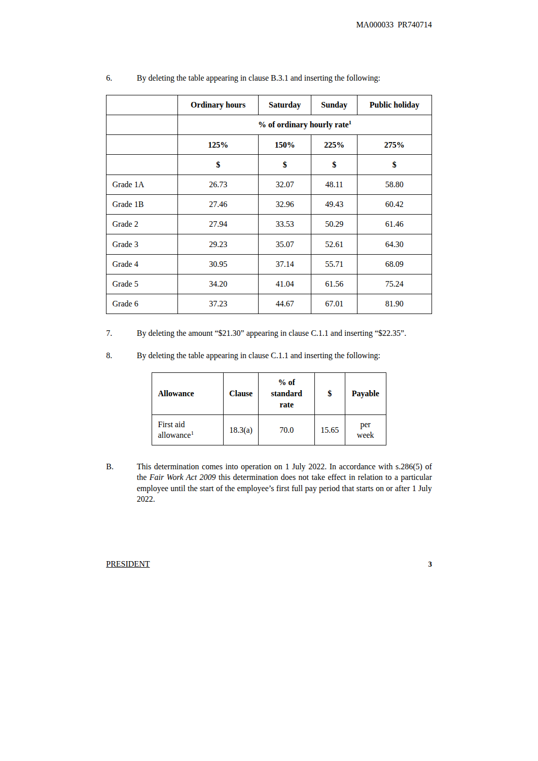MA000033 PR740714
6.
By deleting the table appearing in clause B.3.1 and inserting the following:
| | Ordinary hours | Saturday | Sunday | Public holiday |
| | % of ordinary hourly rate 1 |
| | 125% | 150% | 225% | 275% |
| | $ | $ | $ | $ |
| Grade 1A | 26.73 | 32.07 | 48.11 | 58.80 |
| Grade 1B | 27.46 | 32.96 | 49.43 | 60.42 |
| Grade 2 | 27.94 | 33.53 | 50.29 | 61.46 |
| Grade 3 | 29.23 | 35.07 | 52.61 | 64.30 |
| Grade 4 | 30.95 | 37.14 | 55.71 | 68.09 |
| Grade 5 | 34.20 | 41.04 | 61.56 | 75.24 |
| Grade 6 | 37.23 | 44.67 | 67.01 | 81.90 |
7.
By deleting the amount “$21.30” appearing in clause C.1.1 and inserting “$22.35”.
8.
By deleting the table appearing in clause C.1.1 and inserting the following:
| Allowance | Clause | % of standard rate | $ | Payable |
| --- | --- | --- | --- | --- |
| First aid allowance 1 | 18.3(a) | 70.0 | 15.65 | per week |
B.
This determination comes into operation on 1 July 2022. In accordance with s.286(5) of the Fair Work Act 2009 this determination does not take effect in relation to a particular employee until the start of the employee’s first full pay period that starts on or after 1 July 2022.
PRESIDENT
3